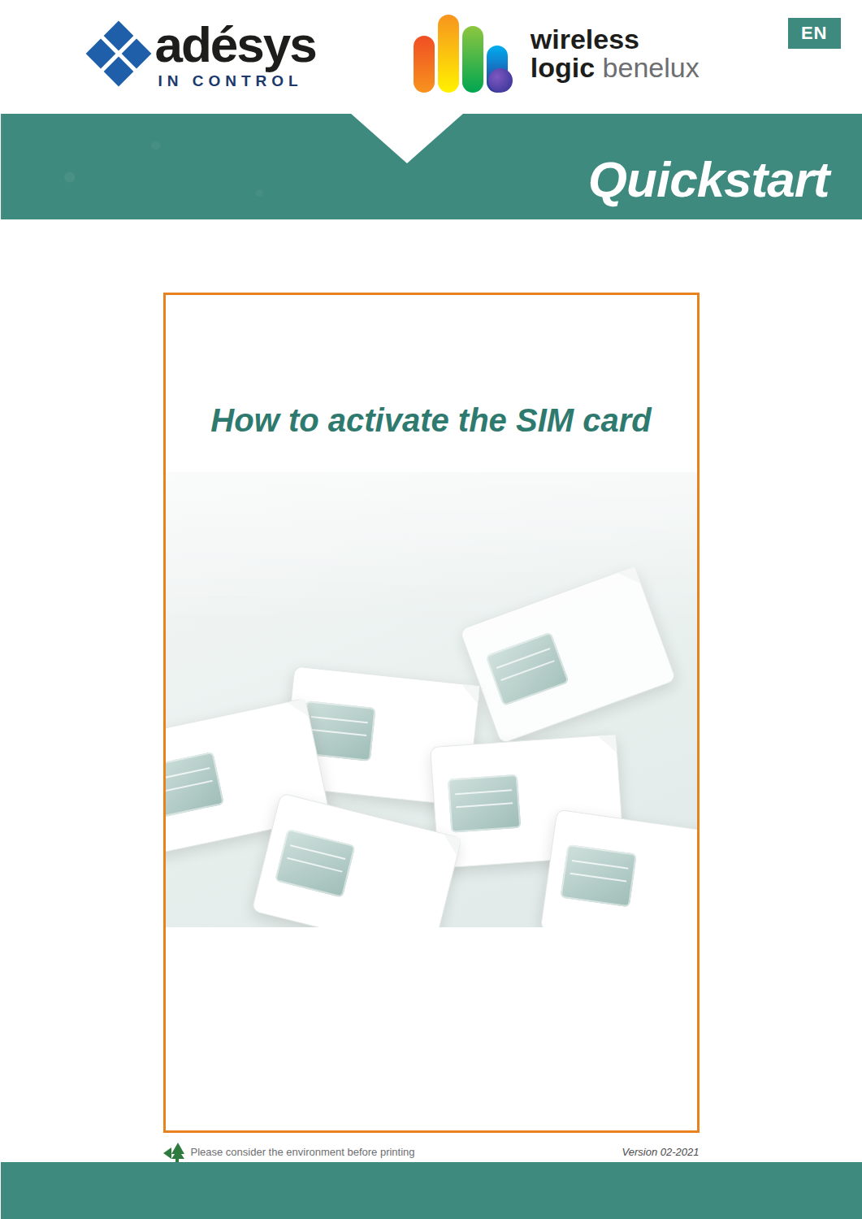EN
adésys
IN CONTROL
wireless
logic benelux
Quickstart
How to activate the SIM card
Please consider the environment before printing
Version 02-2021